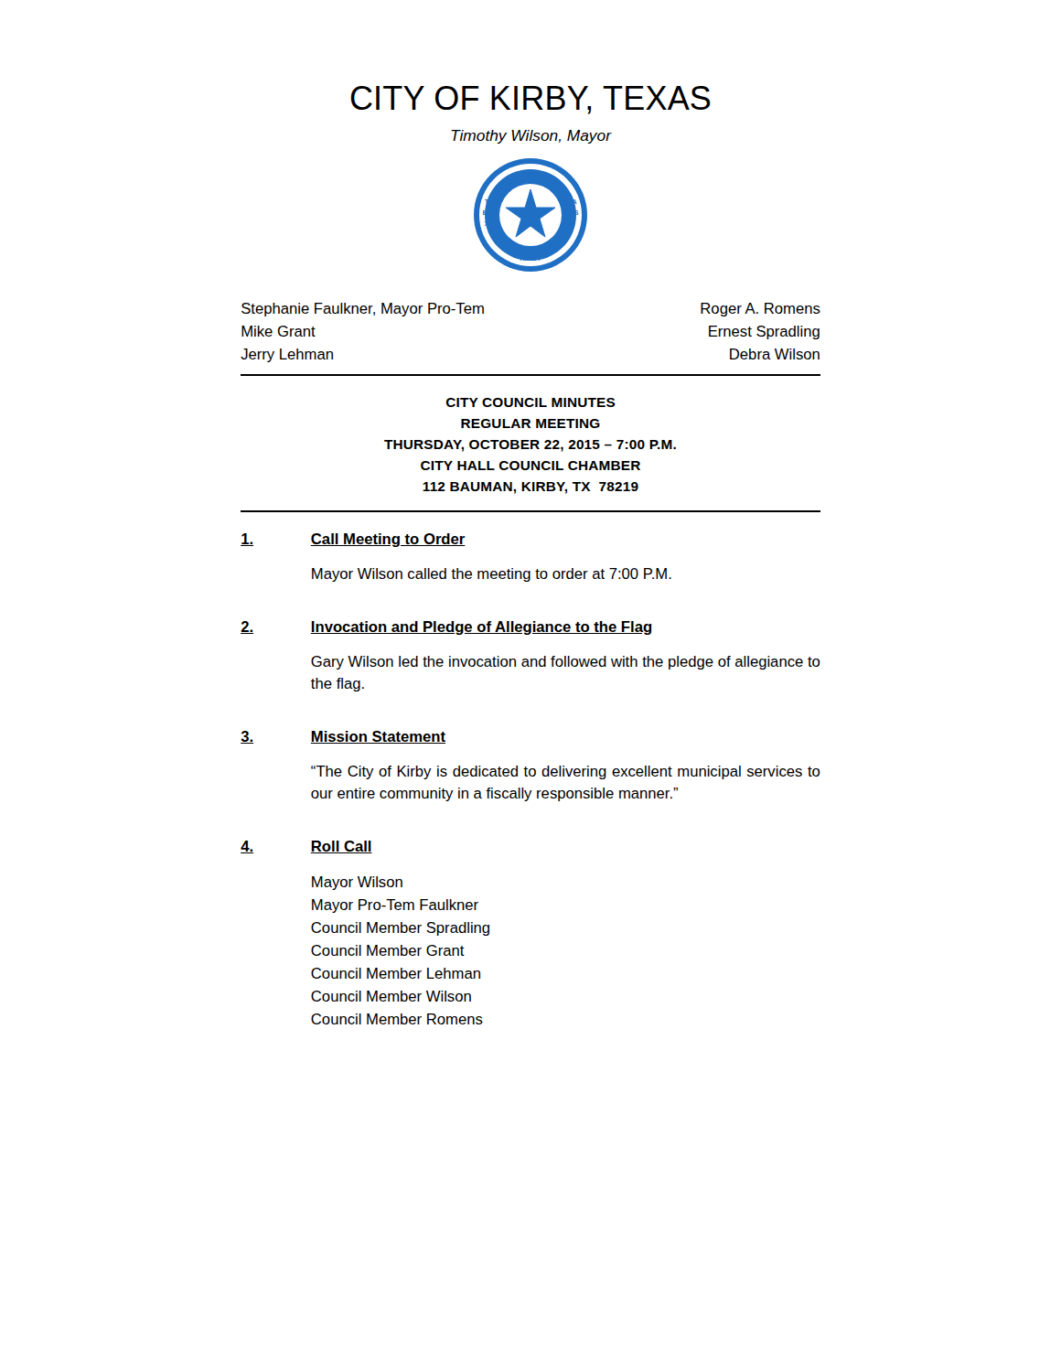CITY OF KIRBY, TEXAS
Timothy Wilson, Mayor
CITY OF KIRBY T E X A S
| Stephanie Faulkner, Mayor Pro-Tem | Roger A. Romens |
| Mike Grant | Ernest Spradling |
| Jerry Lehman | Debra Wilson |
CITY COUNCIL MINUTES
REGULAR MEETING
THURSDAY, OCTOBER 22, 2015 – 7:00 P.M.
CITY HALL COUNCIL CHAMBER
112 BAUMAN, KIRBY, TX 78219
1. Call Meeting to Order
Mayor Wilson called the meeting to order at 7:00 P.M.
2. Invocation and Pledge of Allegiance to the Flag
Gary Wilson led the invocation and followed with the pledge of allegiance to the flag.
3. Mission Statement
“The City of Kirby is dedicated to delivering excellent municipal services to our entire community in a fiscally responsible manner.”
4. Roll Call
Mayor Wilson
Mayor Pro-Tem Faulkner
Council Member Spradling
Council Member Grant
Council Member Lehman
Council Member Wilson
Council Member Romens